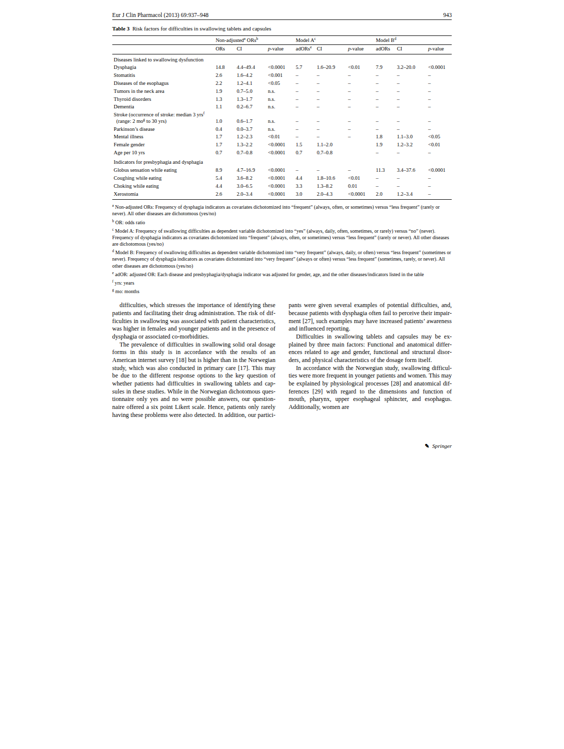Eur J Clin Pharmacol (2013) 69:937–948
943
Table 3 Risk factors for difficulties in swallowing tablets and capsules
| | Non-adjusted a ORs b | Model A c | Model B d |
| --- | --- | --- | --- |
| | ORs | CI | p -value | adORs e | CI | p -value | adORs | CI | p -value |
| Diseases linked to swallowing dysfunction |
| Dysphagia | 14.8 | 4.4–49.4 | <0.0001 | 5.7 | 1.6–20.9 | <0.01 | 7.9 | 3.2–20.0 | <0.0001 |
| Stomatitis | 2.6 | 1.6–4.2 | <0.001 | – | – | – | – | – | – |
| Diseases of the esophagus | 2.2 | 1.2–4.1 | <0.05 | – | – | – | – | – | – |
| Tumors in the neck area | 1.9 | 0.7–5.0 | n.s. | – | – | – | – | – | – |
| Thyroid disorders | 1.3 | 1.3–1.7 | n.s. | – | – | – | – | – | – |
| Dementia | 1.1 | 0.2–6.7 | n.s. | – | – | – | – | – | – |
| Stroke (occurrence of stroke: median 3 yrs f (range: 2 mo g to 30 yrs) | 1.0 | 0.6–1.7 | n.s. | – | – | – | – | – | – |
| Parkinson’s disease | 0.4 | 0.0–3.7 | n.s. | – | – | – | – | – | – |
| Mental illness | 1.7 | 1.2–2.3 | <0.01 | – | – | – | 1.8 | 1.1–3.0 | <0.05 |
| Female gender | 1.7 | 1.3–2.2 | <0.0001 | 1.5 | 1.1–2.0 | | 1.9 | 1.2–3.2 | <0.01 |
| Age per 10 yrs | 0.7 | 0.7–0.8 | <0.0001 | 0.7 | 0.7–0.8 | | – | – | – |
| Indicators for presbyphagia and dysphagia |
| Globus sensation while eating | 8.9 | 4.7–16.9 | <0.0001 | – | – | – | 11.3 | 3.4–37.6 | <0.0001 |
| Coughing while eating | 5.4 | 3.6–8.2 | <0.0001 | 4.4 | 1.8–10.6 | <0.01 | – | – | – |
| Choking while eating | 4.4 | 3.0–6.5 | <0.0001 | 3.3 | 1.3–8.2 | 0.01 | – | – | – |
| Xerostomia | 2.6 | 2.0–3.4 | <0.0001 | 3.0 | 2.0–4.3 | <0.0001 | 2.0 | 1.2–3.4 | – |
a Non-adjusted ORs: Frequency of dysphagia indicators as covariates dichotomized into “frequent” (always, often, or sometimes) versus “less frequent” (rarely or never). All other diseases are dichotomous (yes/no)
b OR: odds ratio
c Model A: Frequency of swallowing difficulties as dependent variable dichotomized into “yes” (always, daily, often, sometimes, or rarely) versus “no” (never). Frequency of dysphagia indicators as covariates dichotomized into “frequent” (always, often, or sometimes) versus “less frequent” (rarely or never). All other diseases are dichotomous (yes/no)
d Model B: Frequency of swallowing difficulties as dependent variable dichotomized into “very frequent” (always, daily, or often) versus “less frequent” (sometimes or never). Frequency of dysphagia indicators as covariates dichotomized into “very frequent” (always or often) versus “less frequent” (sometimes, rarely, or never). All other diseases are dichotomous (yes/no)
e adOR: adjusted OR: Each disease and presbyphagia/dysphagia indicator was adjusted for gender, age, and the other diseases/indicators listed in the table
f yrs: years
g mo: months
difficulties, which stresses the importance of identifying these patients and facilitating their drug administration. The risk of difficulties in swallowing was associated with patient characteristics, was higher in females and younger patients and in the presence of dysphagia or associated co-morbidities.
The prevalence of difficulties in swallowing solid oral dosage forms in this study is in accordance with the results of an American internet survey [18] but is higher than in the Norwegian study, which was also conducted in primary care [17]. This may be due to the different response options to the key question of whether patients had difficulties in swallowing tablets and capsules in these studies. While in the Norwegian dichotomous questionnaire only yes and no were possible answers, our questionnaire offered a six point Likert scale. Hence, patients only rarely having these problems were also detected. In addition, our participants were given several examples of potential difficulties, and, because patients with dysphagia often fail to perceive their impairment [27], such examples may have increased patients’ awareness and influenced reporting.
Difficulties in swallowing tablets and capsules may be explained by three main factors: Functional and anatomical differences related to age and gender, functional and structural disorders, and physical characteristics of the dosage form itself.
In accordance with the Norwegian study, swallowing difficulties were more frequent in younger patients and women. This may be explained by physiological processes [28] and anatomical differences [29] with regard to the dimensions and function of mouth, pharynx, upper esophageal sphincter, and esophagus. Additionally, women are
✎ Springer